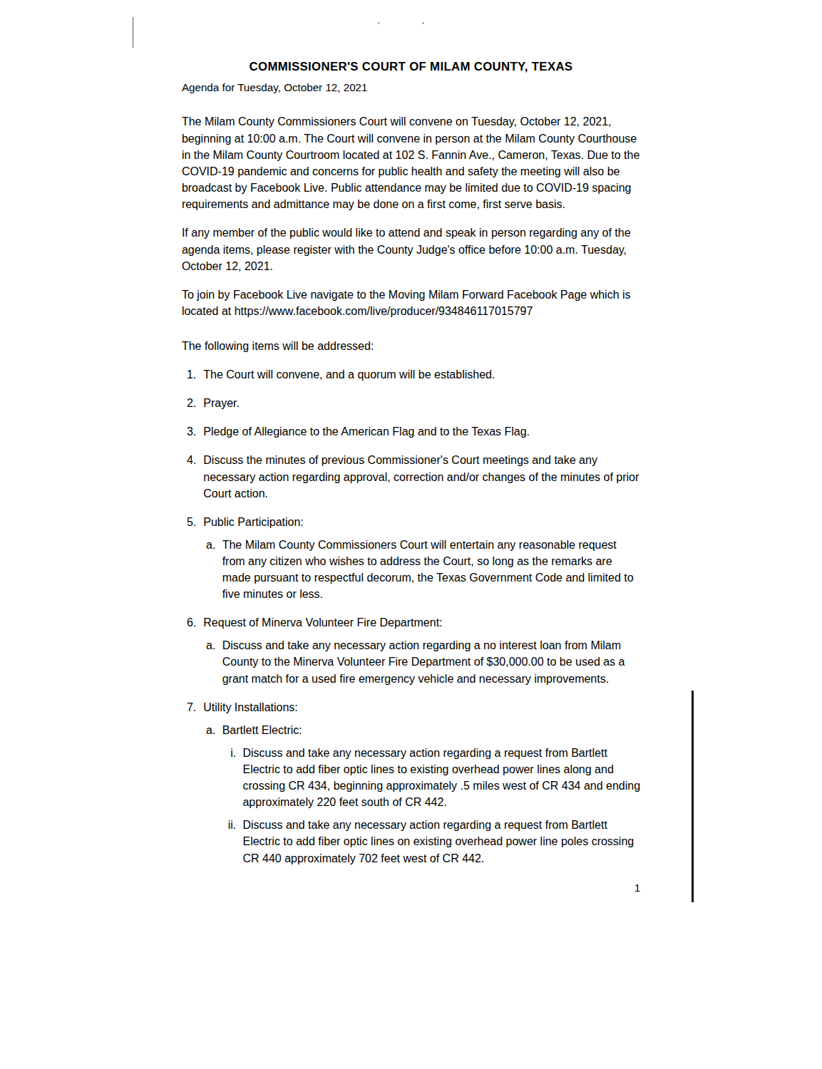' '
Commissioner's Court of Milam County, Texas
Agenda for Tuesday, October 12, 2021
The Milam County Commissioners Court will convene on Tuesday, October 12, 2021, beginning at 10:00 a.m. The Court will convene in person at the Milam County Courthouse in the Milam County Courtroom located at 102 S. Fannin Ave., Cameron, Texas. Due to the COVID-19 pandemic and concerns for public health and safety the meeting will also be broadcast by Facebook Live. Public attendance may be limited due to COVID-19 spacing requirements and admittance may be done on a first come, first serve basis.
If any member of the public would like to attend and speak in person regarding any of the agenda items, please register with the County Judge's office before 10:00 a.m. Tuesday, October 12, 2021.
To join by Facebook Live navigate to the Moving Milam Forward Facebook Page which is located at https://www.facebook.com/live/producer/934846117015797
The following items will be addressed:
The Court will convene, and a quorum will be established.
Prayer.
Pledge of Allegiance to the American Flag and to the Texas Flag.
Discuss the minutes of previous Commissioner's Court meetings and take any necessary action regarding approval, correction and/or changes of the minutes of prior Court action.
Public Participation:
The Milam County Commissioners Court will entertain any reasonable request from any citizen who wishes to address the Court, so long as the remarks are made pursuant to respectful decorum, the Texas Government Code and limited to five minutes or less.
Request of Minerva Volunteer Fire Department:
Discuss and take any necessary action regarding a no interest loan from Milam County to the Minerva Volunteer Fire Department of $30,000.00 to be used as a grant match for a used fire emergency vehicle and necessary improvements.
Utility Installations:
Bartlett Electric:
Discuss and take any necessary action regarding a request from Bartlett Electric to add fiber optic lines to existing overhead power lines along and crossing CR 434, beginning approximately .5 miles west of CR 434 and ending approximately 220 feet south of CR 442.
Discuss and take any necessary action regarding a request from Bartlett Electric to add fiber optic lines on existing overhead power line poles crossing CR 440 approximately 702 feet west of CR 442.
1